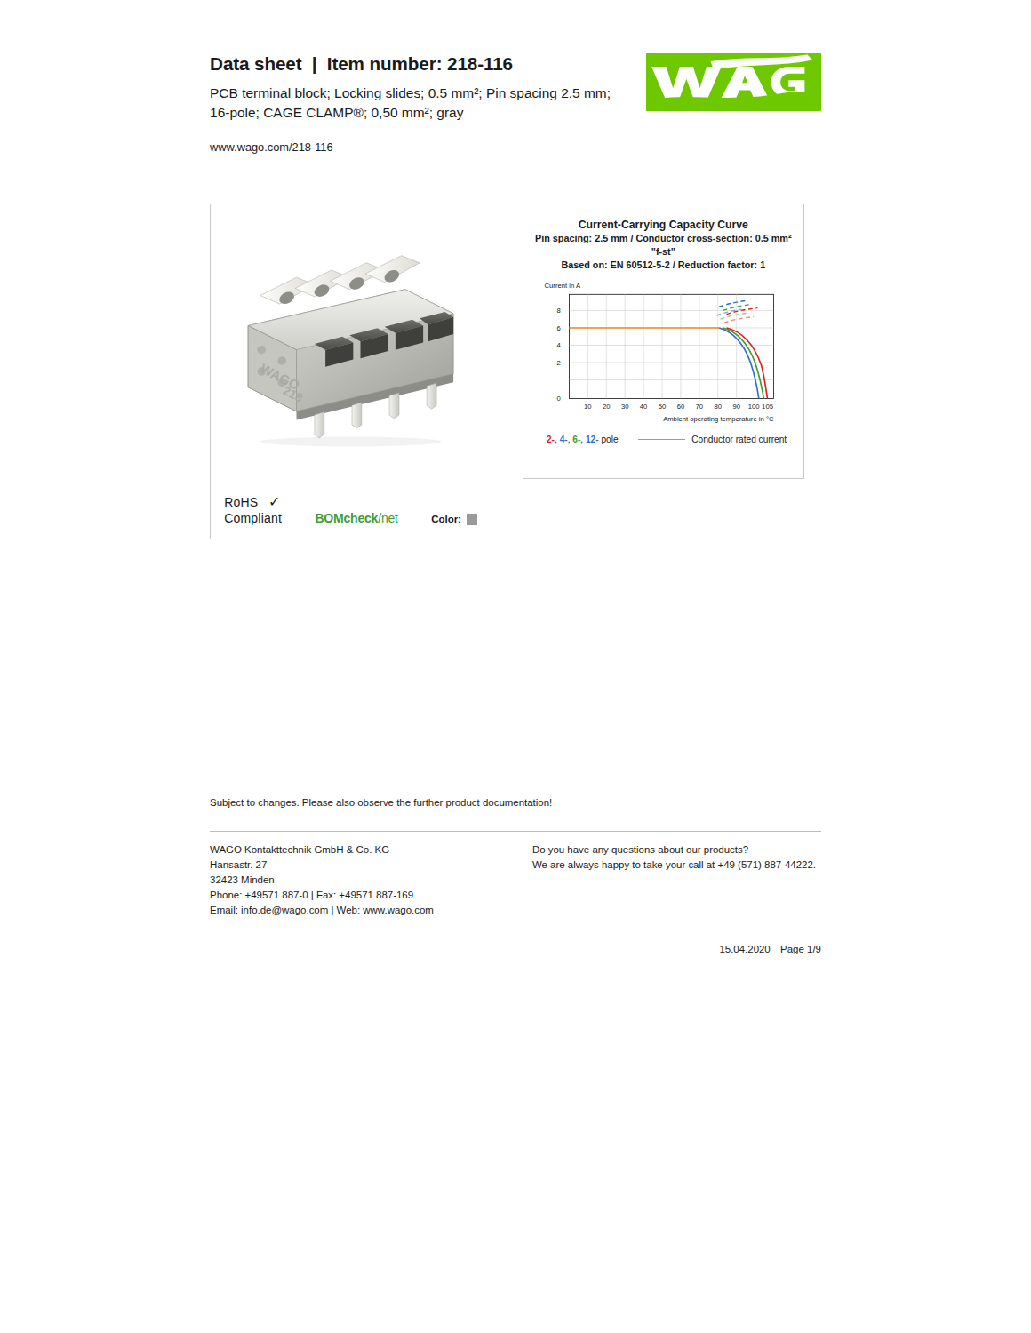Data sheet | Item number: 218-116
PCB terminal block; Locking slides; 0.5 mm²; Pin spacing 2.5 mm; 16-pole; CAGE CLAMP®; 0,50 mm²; gray
www.wago.com/218-116
WAGO 218
RoHS ✓
Compliant
BOMcheck/net
Color:
Current-Carrying Capacity Curve
Pin spacing: 2.5 mm / Conductor cross-section: 0.5 mm² "f-st"
Based on: EN 60512-5-2 / Reduction factor: 1
Current in A 8 6 4 2 0 10 20 30 40 50 60 70 80 90 100 105 Ambient operating temperature in °C
2-, 4-, 6-, 12- pole
Conductor rated current
Subject to changes. Please also observe the further product documentation!
WAGO Kontakttechnik GmbH & Co. KG
Hansastr. 27
32423 Minden
Phone: +49571 887-0 | Fax: +49571 887-169
Email: info.de@wago.com | Web: www.wago.com
Do you have any questions about our products?
We are always happy to take your call at +49 (571) 887-44222.
15.04.2020 Page 1/9